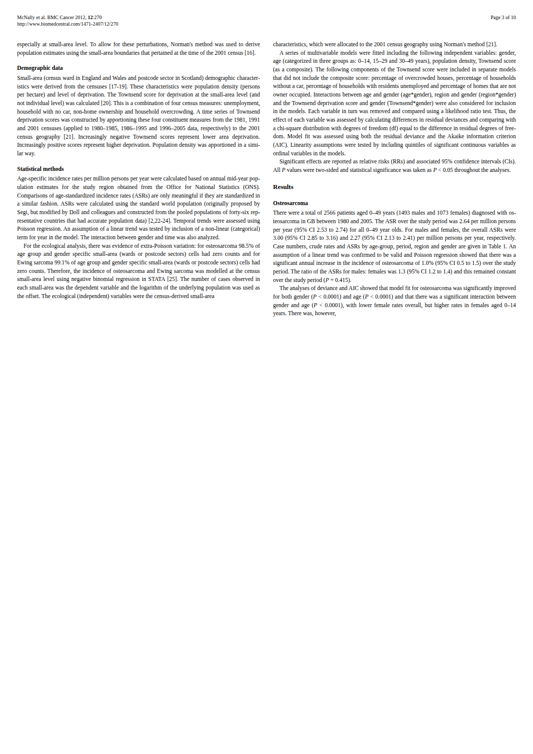McNally et al. BMC Cancer 2012, 12:270
http://www.biomedcentral.com/1471-2407/12/270
Page 3 of 10
especially at small-area level. To allow for these perturbations, Norman's method was used to derive population estimates using the small-area boundaries that pertained at the time of the 2001 census [16].
Demographic data
Small-area (census ward in England and Wales and postcode sector in Scotland) demographic characteristics were derived from the censuses [17-19]. These characteristics were population density (persons per hectare) and level of deprivation. The Townsend score for deprivation at the small-area level (and not individual level) was calculated [20]. This is a combination of four census measures: unemployment, household with no car, non-home ownership and household overcrowding. A time series of Townsend deprivation scores was constructed by apportioning these four constituent measures from the 1981, 1991 and 2001 censuses (applied to 1980–1985, 1986–1995 and 1996–2005 data, respectively) to the 2001 census geography [21]. Increasingly negative Townsend scores represent lower area deprivation. Increasingly positive scores represent higher deprivation. Population density was apportioned in a similar way.
Statistical methods
Age-specific incidence rates per million persons per year were calculated based on annual mid-year population estimates for the study region obtained from the Office for National Statistics (ONS). Comparisons of age-standardized incidence rates (ASRs) are only meaningful if they are standardized in a similar fashion. ASRs were calculated using the standard world population (originally proposed by Segi, but modified by Doll and colleagues and constructed from the pooled populations of forty-six representative countries that had accurate population data) [2,22-24]. Temporal trends were assessed using Poisson regression. An assumption of a linear trend was tested by inclusion of a non-linear (categorical) term for year in the model. The interaction between gender and time was also analyzed.
For the ecological analysis, there was evidence of extra-Poisson variation: for osteosarcoma 98.5% of age group and gender specific small-area (wards or postcode sectors) cells had zero counts and for Ewing sarcoma 99.1% of age group and gender specific small-area (wards or postcode sectors) cells had zero counts. Therefore, the incidence of osteosarcoma and Ewing sarcoma was modelled at the census small-area level using negative binomial regression in STATA [25]. The number of cases observed in each small-area was the dependent variable and the logarithm of the underlying population was used as the offset. The ecological (independent) variables were the census-derived small-area
characteristics, which were allocated to the 2001 census geography using Norman's method [21].
A series of multivariable models were fitted including the following independent variables: gender, age (categorized in three groups as: 0–14, 15–29 and 30–49 years), population density, Townsend score (as a composite). The following components of the Townsend score were included in separate models that did not include the composite score: percentage of overcrowded houses, percentage of households without a car, percentage of households with residents unemployed and percentage of homes that are not owner occupied. Interactions between age and gender (age*gender), region and gender (region*gender) and the Townsend deprivation score and gender (Townsend*gender) were also considered for inclusion in the models. Each variable in turn was removed and compared using a likelihood ratio test. Thus, the effect of each variable was assessed by calculating differences in residual deviances and comparing with a chi-square distribution with degrees of freedom (df) equal to the difference in residual degrees of freedom. Model fit was assessed using both the residual deviance and the Akaike information criterion (AIC). Linearity assumptions were tested by including quintiles of significant continuous variables as ordinal variables in the models.
Significant effects are reported as relative risks (RRs) and associated 95% confidence intervals (CIs). All P values were two-sided and statistical significance was taken as P < 0.05 throughout the analyses.
Results
Osteosarcoma
There were a total of 2566 patients aged 0–49 years (1493 males and 1073 females) diagnosed with osteosarcoma in GB between 1980 and 2005. The ASR over the study period was 2.64 per million persons per year (95% CI 2.53 to 2.74) for all 0–49 year olds. For males and females, the overall ASRs were 3.00 (95% CI 2.85 to 3.16) and 2.27 (95% CI 2.13 to 2.41) per million persons per year, respectively. Case numbers, crude rates and ASRs by age-group, period, region and gender are given in Table 1. An assumption of a linear trend was confirmed to be valid and Poisson regression showed that there was a significant annual increase in the incidence of osteosarcoma of 1.0% (95% CI 0.5 to 1.5) over the study period. The ratio of the ASRs for males: females was 1.3 (95% CI 1.2 to 1.4) and this remained constant over the study period (P = 0.415).
The analyses of deviance and AIC showed that model fit for osteosarcoma was significantly improved for both gender (P < 0.0001) and age (P < 0.0001) and that there was a significant interaction between gender and age (P < 0.0001), with lower female rates overall, but higher rates in females aged 0–14 years. There was, however,